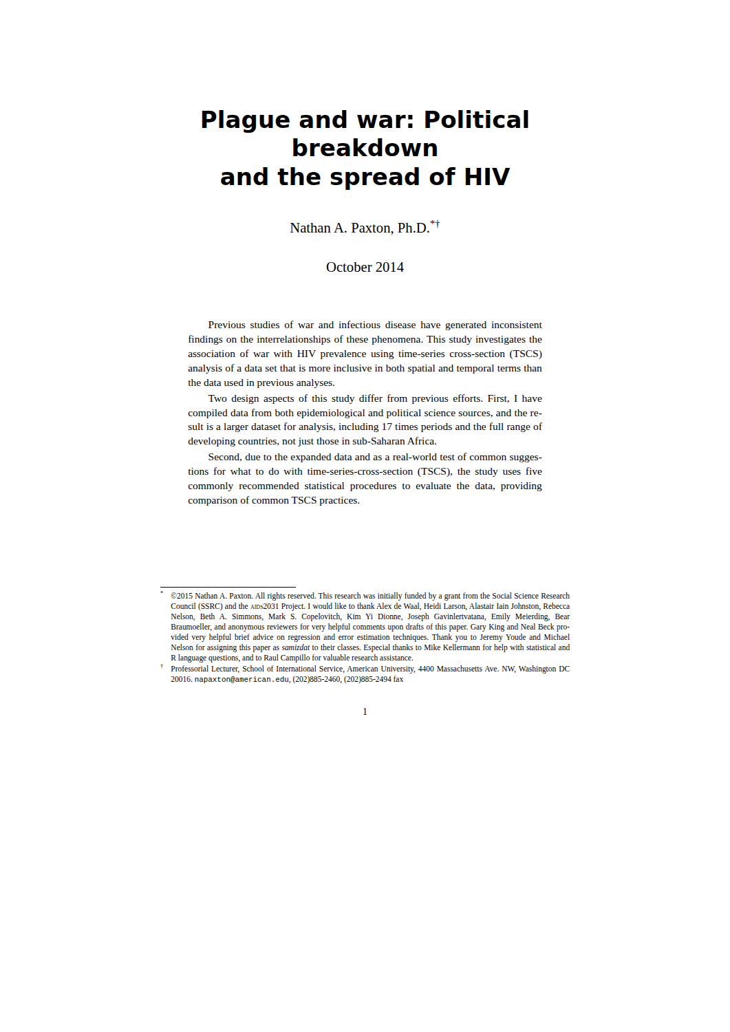Plague and war: Political breakdown
and the spread of HIV
Nathan A. Paxton, Ph.D.*†
October 2014
Previous studies of war and infectious disease have generated inconsistent findings on the interrelationships of these phenomena. This study investigates the association of war with HIV prevalence using time-series cross-section (TSCS) analysis of a data set that is more inclusive in both spatial and temporal terms than the data used in previous analyses.
Two design aspects of this study differ from previous efforts. First, I have compiled data from both epidemiological and political science sources, and the result is a larger dataset for analysis, including 17 times periods and the full range of developing countries, not just those in sub-Saharan Africa.
Second, due to the expanded data and as a real-world test of common suggestions for what to do with time-series-cross-section (TSCS), the study uses five commonly recommended statistical procedures to evaluate the data, providing comparison of common TSCS practices.
*©2015 Nathan A. Paxton. All rights reserved. This research was initially funded by a grant from the Social Science Research Council (SSRC) and the aids2031 Project. I would like to thank Alex de Waal, Heidi Larson, Alastair Iain Johnston, Rebecca Nelson, Beth A. Simmons, Mark S. Copelovitch, Kim Yi Dionne, Joseph Gavinlertvatana, Emily Meierding, Bear Braumoeller, and anonymous reviewers for very helpful comments upon drafts of this paper. Gary King and Neal Beck provided very helpful brief advice on regression and error estimation techniques. Thank you to Jeremy Youde and Michael Nelson for assigning this paper as samizdat to their classes. Especial thanks to Mike Kellermann for help with statistical and R language questions, and to Raul Campillo for valuable research assistance. †Professorial Lecturer, School of International Service, American University, 4400 Massachusetts Ave. NW, Washington DC 20016. napaxton@american.edu, (202)885-2460, (202)885-2494 fax
1